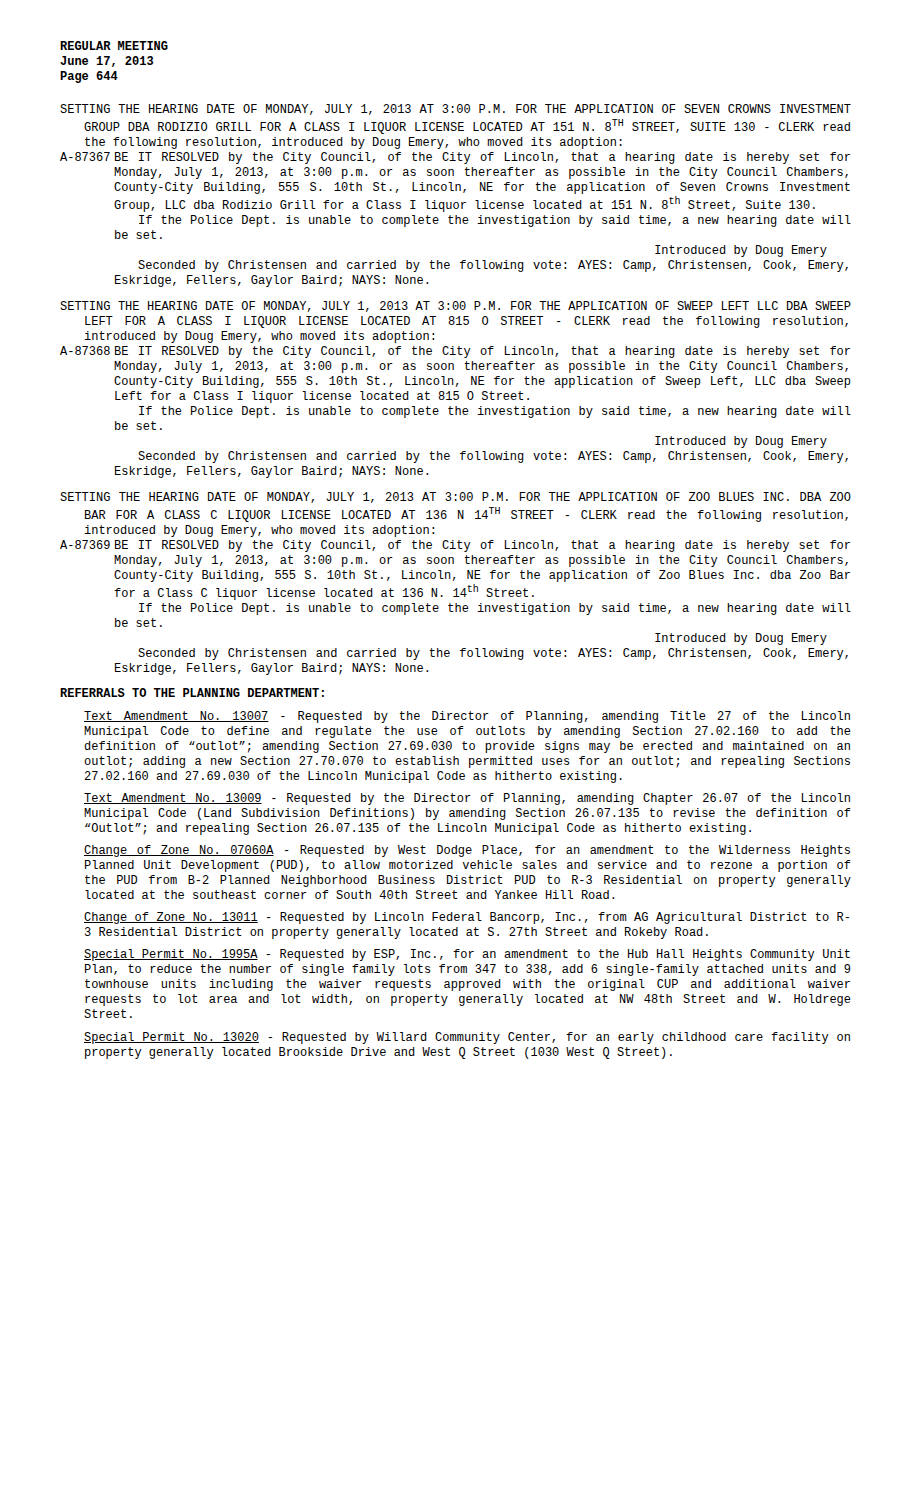REGULAR MEETING
June 17, 2013
Page 644
SETTING THE HEARING DATE OF MONDAY, JULY 1, 2013 AT 3:00 P.M. FOR THE APPLICATION OF SEVEN CROWNS INVESTMENT GROUP DBA RODIZIO GRILL FOR A CLASS I LIQUOR LICENSE LOCATED AT 151 N. 8TH STREET, SUITE 130 - CLERK read the following resolution, introduced by Doug Emery, who moved its adoption:
A‑87367
BE IT RESOLVED by the City Council, of the City of Lincoln, that a hearing date is hereby set for Monday, July 1, 2013, at 3:00 p.m. or as soon thereafter as possible in the City Council Chambers, County-City Building, 555 S. 10th St., Lincoln, NE for the application of Seven Crowns Investment Group, LLC dba Rodizio Grill for a Class I liquor license located at 151 N. 8th Street, Suite 130.
If the Police Dept. is unable to complete the investigation by said time, a new hearing date will be set.
Introduced by Doug Emery
Seconded by Christensen and carried by the following vote: AYES: Camp, Christensen, Cook, Emery, Eskridge, Fellers, Gaylor Baird; NAYS: None.
SETTING THE HEARING DATE OF MONDAY, JULY 1, 2013 AT 3:00 P.M. FOR THE APPLICATION OF SWEEP LEFT LLC DBA SWEEP LEFT FOR A CLASS I LIQUOR LICENSE LOCATED AT 815 O STREET - CLERK read the following resolution, introduced by Doug Emery, who moved its adoption:
A‑87368
BE IT RESOLVED by the City Council, of the City of Lincoln, that a hearing date is hereby set for Monday, July 1, 2013, at 3:00 p.m. or as soon thereafter as possible in the City Council Chambers, County-City Building, 555 S. 10th St., Lincoln, NE for the application of Sweep Left, LLC dba Sweep Left for a Class I liquor license located at 815 O Street.
If the Police Dept. is unable to complete the investigation by said time, a new hearing date will be set.
Introduced by Doug Emery
Seconded by Christensen and carried by the following vote: AYES: Camp, Christensen, Cook, Emery, Eskridge, Fellers, Gaylor Baird; NAYS: None.
SETTING THE HEARING DATE OF MONDAY, JULY 1, 2013 AT 3:00 P.M. FOR THE APPLICATION OF ZOO BLUES INC. DBA ZOO BAR FOR A CLASS C LIQUOR LICENSE LOCATED AT 136 N 14TH STREET - CLERK read the following resolution, introduced by Doug Emery, who moved its adoption:
A‑87369
BE IT RESOLVED by the City Council, of the City of Lincoln, that a hearing date is hereby set for Monday, July 1, 2013, at 3:00 p.m. or as soon thereafter as possible in the City Council Chambers, County-City Building, 555 S. 10th St., Lincoln, NE for the application of Zoo Blues Inc. dba Zoo Bar for a Class C liquor license located at 136 N. 14th Street.
If the Police Dept. is unable to complete the investigation by said time, a new hearing date will be set.
Introduced by Doug Emery
Seconded by Christensen and carried by the following vote: AYES: Camp, Christensen, Cook, Emery, Eskridge, Fellers, Gaylor Baird; NAYS: None.
REFERRALS TO THE PLANNING DEPARTMENT:
Text Amendment No. 13007 - Requested by the Director of Planning, amending Title 27 of the Lincoln Municipal Code to define and regulate the use of outlots by amending Section 27.02.160 to add the definition of “outlot”; amending Section 27.69.030 to provide signs may be erected and maintained on an outlot; adding a new Section 27.70.070 to establish permitted uses for an outlot; and repealing Sections 27.02.160 and 27.69.030 of the Lincoln Municipal Code as hitherto existing.
Text Amendment No. 13009 - Requested by the Director of Planning, amending Chapter 26.07 of the Lincoln Municipal Code (Land Subdivision Definitions) by amending Section 26.07.135 to revise the definition of “Outlot”; and repealing Section 26.07.135 of the Lincoln Municipal Code as hitherto existing.
Change of Zone No. 07060A - Requested by West Dodge Place, for an amendment to the Wilderness Heights Planned Unit Development (PUD), to allow motorized vehicle sales and service and to rezone a portion of the PUD from B-2 Planned Neighborhood Business District PUD to R-3 Residential on property generally located at the southeast corner of South 40th Street and Yankee Hill Road.
Change of Zone No. 13011 - Requested by Lincoln Federal Bancorp, Inc., from AG Agricultural District to R-3 Residential District on property generally located at S. 27th Street and Rokeby Road.
Special Permit No. 1995A - Requested by ESP, Inc., for an amendment to the Hub Hall Heights Community Unit Plan, to reduce the number of single family lots from 347 to 338, add 6 single-family attached units and 9 townhouse units including the waiver requests approved with the original CUP and additional waiver requests to lot area and lot width, on property generally located at NW 48th Street and W. Holdrege Street.
Special Permit No. 13020 - Requested by Willard Community Center, for an early childhood care facility on property generally located Brookside Drive and West Q Street (1030 West Q Street).